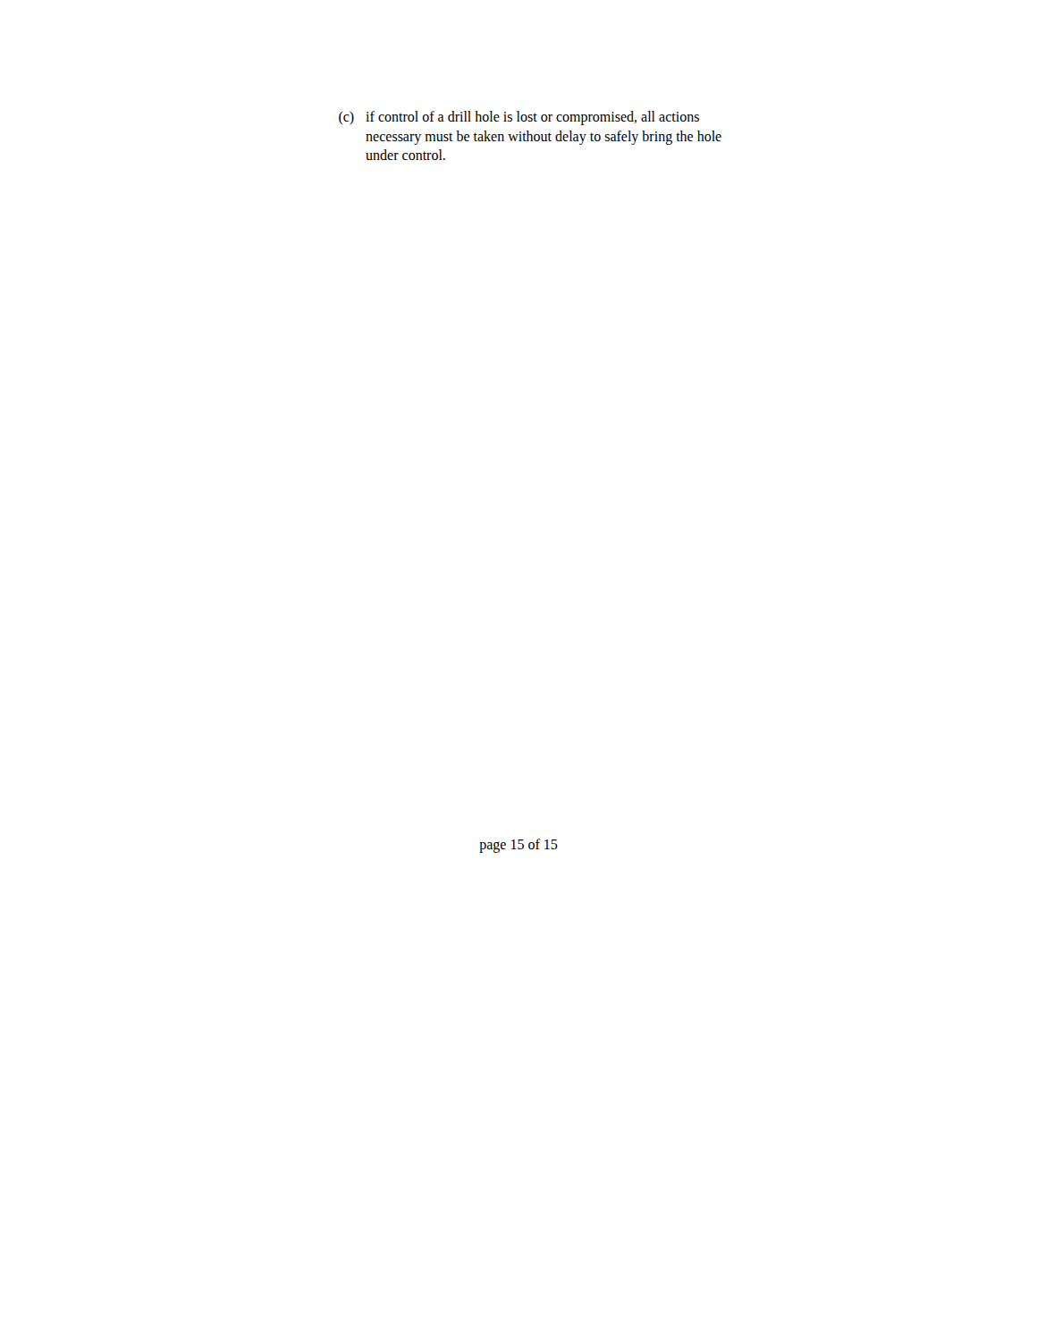(c)
if control of a drill hole is lost or compromised, all actions necessary must be taken without delay to safely bring the hole under control.
page 15 of 15